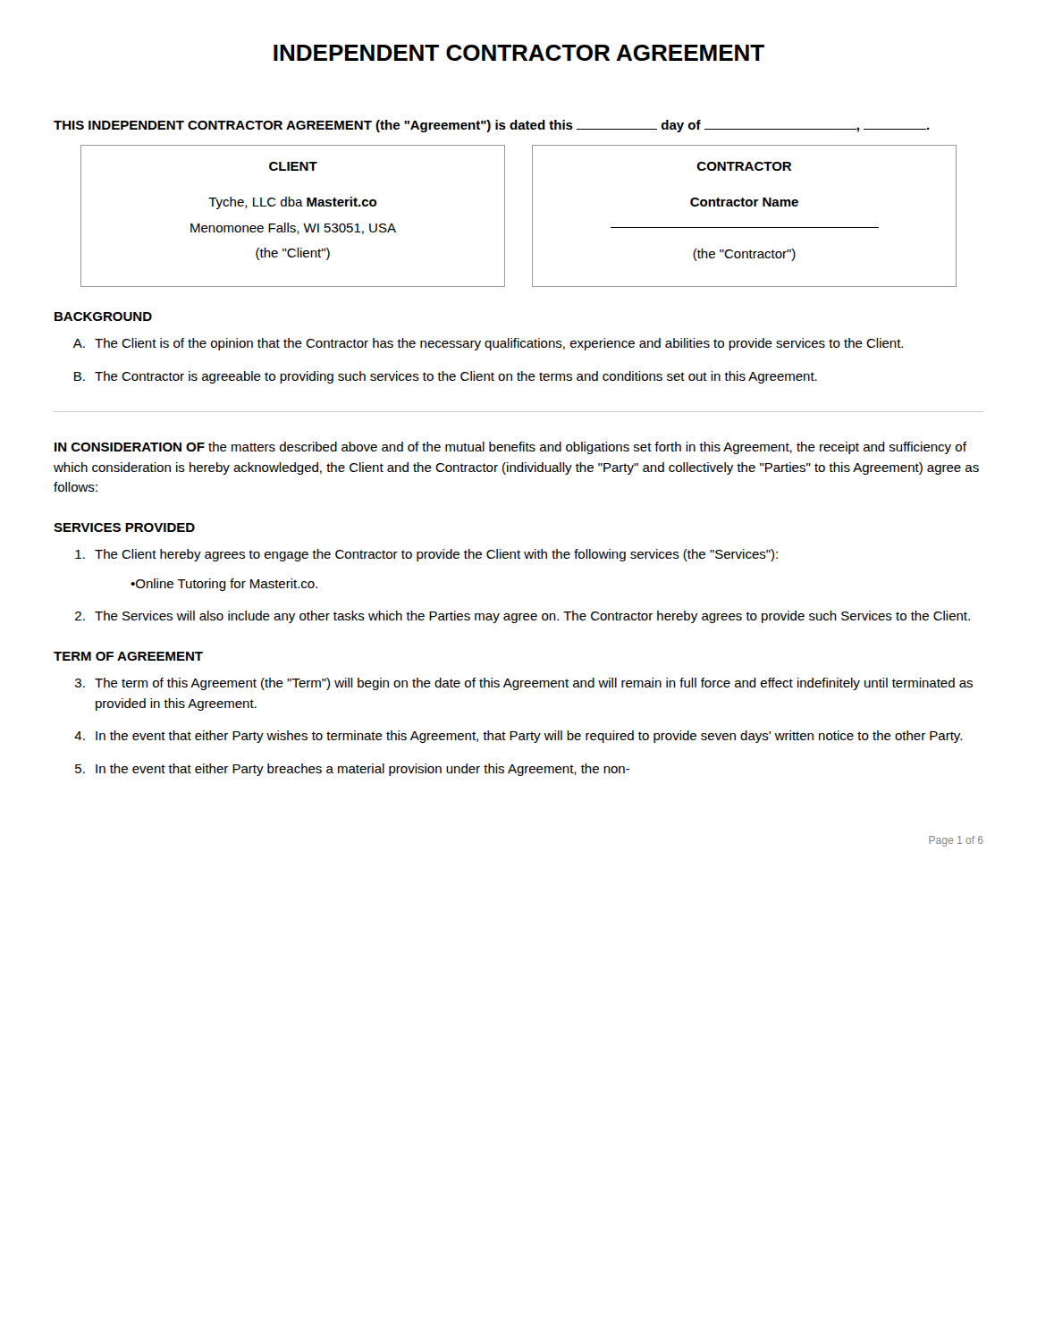INDEPENDENT CONTRACTOR AGREEMENT
THIS INDEPENDENT CONTRACTOR AGREEMENT (the "Agreement") is dated this day of , .
| CLIENT Tyche, LLC dba Masterit.co Menomonee Falls, WI 53051, USA (the "Client") | CONTRACTOR Contractor Name (the "Contractor") |
BACKGROUND
The Client is of the opinion that the Contractor has the necessary qualifications, experience and abilities to provide services to the Client.
The Contractor is agreeable to providing such services to the Client on the terms and conditions set out in this Agreement.
IN CONSIDERATION OF the matters described above and of the mutual benefits and obligations set forth in this Agreement, the receipt and sufficiency of which consideration is hereby acknowledged, the Client and the Contractor (individually the "Party" and collectively the "Parties" to this Agreement) agree as follows:
SERVICES PROVIDED
The Client hereby agrees to engage the Contractor to provide the Client with the following services (the "Services"):
•Online Tutoring for Masterit.co.
The Services will also include any other tasks which the Parties may agree on. The Contractor hereby agrees to provide such Services to the Client.
TERM OF AGREEMENT
The term of this Agreement (the "Term") will begin on the date of this Agreement and will remain in full force and effect indefinitely until terminated as provided in this Agreement.
In the event that either Party wishes to terminate this Agreement, that Party will be required to provide seven days' written notice to the other Party.
In the event that either Party breaches a material provision under this Agreement, the non-
Page 1 of 6